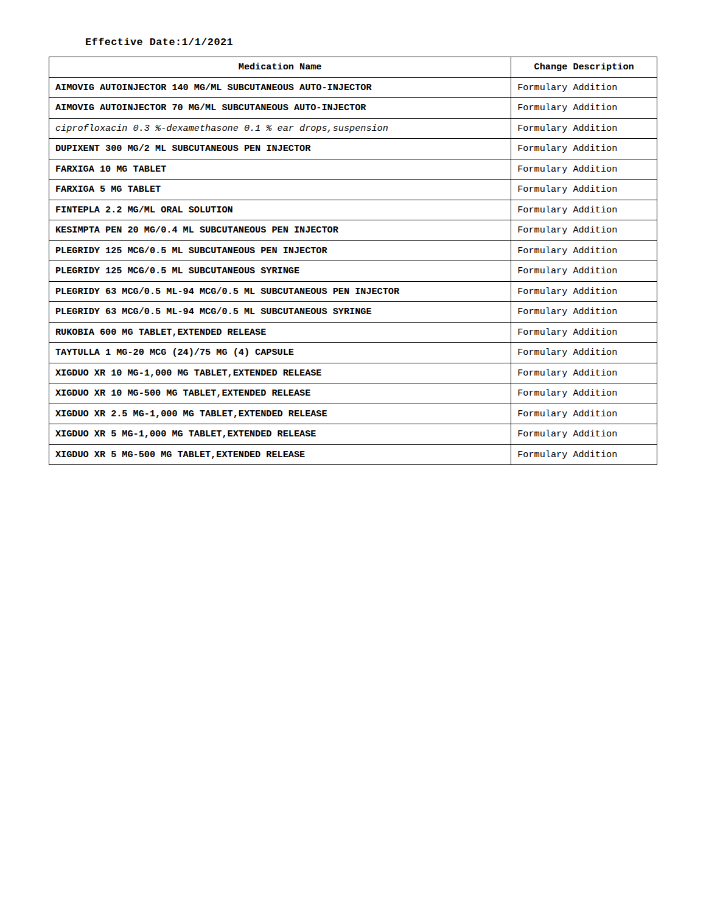Effective Date:1/1/2021
| Medication Name | Change Description |
| --- | --- |
| AIMOVIG AUTOINJECTOR 140 MG/ML SUBCUTANEOUS AUTO-INJECTOR | Formulary Addition |
| AIMOVIG AUTOINJECTOR 70 MG/ML SUBCUTANEOUS AUTO-INJECTOR | Formulary Addition |
| ciprofloxacin 0.3 %-dexamethasone 0.1 % ear drops,suspension | Formulary Addition |
| DUPIXENT 300 MG/2 ML SUBCUTANEOUS PEN INJECTOR | Formulary Addition |
| FARXIGA 10 MG TABLET | Formulary Addition |
| FARXIGA 5 MG TABLET | Formulary Addition |
| FINTEPLA 2.2 MG/ML ORAL SOLUTION | Formulary Addition |
| KESIMPTA PEN 20 MG/0.4 ML SUBCUTANEOUS PEN INJECTOR | Formulary Addition |
| PLEGRIDY 125 MCG/0.5 ML SUBCUTANEOUS PEN INJECTOR | Formulary Addition |
| PLEGRIDY 125 MCG/0.5 ML SUBCUTANEOUS SYRINGE | Formulary Addition |
| PLEGRIDY 63 MCG/0.5 ML-94 MCG/0.5 ML SUBCUTANEOUS PEN INJECTOR | Formulary Addition |
| PLEGRIDY 63 MCG/0.5 ML-94 MCG/0.5 ML SUBCUTANEOUS SYRINGE | Formulary Addition |
| RUKOBIA 600 MG TABLET,EXTENDED RELEASE | Formulary Addition |
| TAYTULLA 1 MG-20 MCG (24)/75 MG (4) CAPSULE | Formulary Addition |
| XIGDUO XR 10 MG-1,000 MG TABLET,EXTENDED RELEASE | Formulary Addition |
| XIGDUO XR 10 MG-500 MG TABLET,EXTENDED RELEASE | Formulary Addition |
| XIGDUO XR 2.5 MG-1,000 MG TABLET,EXTENDED RELEASE | Formulary Addition |
| XIGDUO XR 5 MG-1,000 MG TABLET,EXTENDED RELEASE | Formulary Addition |
| XIGDUO XR 5 MG-500 MG TABLET,EXTENDED RELEASE | Formulary Addition |